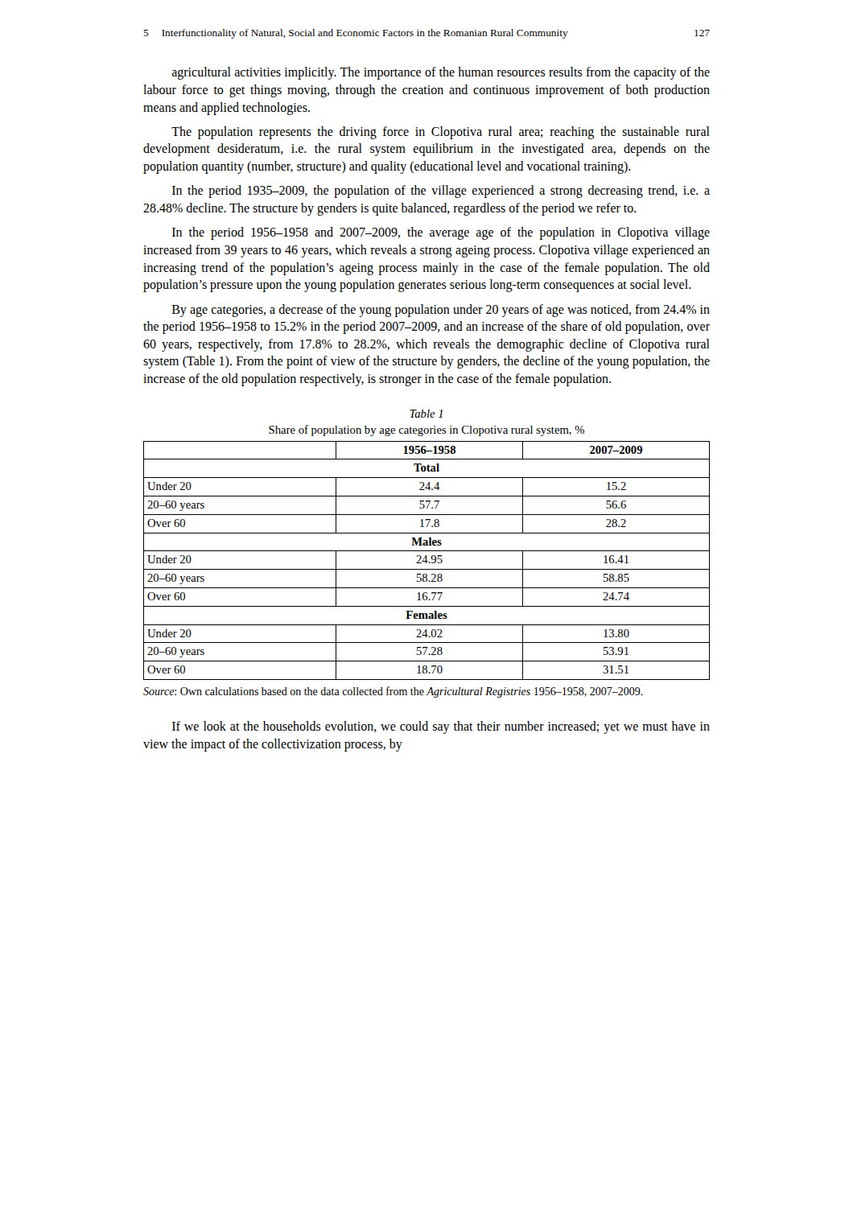5 Interfunctionality of Natural, Social and Economic Factors in the Romanian Rural Community 127
agricultural activities implicitly. The importance of the human resources results from the capacity of the labour force to get things moving, through the creation and continuous improvement of both production means and applied technologies.
The population represents the driving force in Clopotiva rural area; reaching the sustainable rural development desideratum, i.e. the rural system equilibrium in the investigated area, depends on the population quantity (number, structure) and quality (educational level and vocational training).
In the period 1935–2009, the population of the village experienced a strong decreasing trend, i.e. a 28.48% decline. The structure by genders is quite balanced, regardless of the period we refer to.
In the period 1956–1958 and 2007–2009, the average age of the population in Clopotiva village increased from 39 years to 46 years, which reveals a strong ageing process. Clopotiva village experienced an increasing trend of the population’s ageing process mainly in the case of the female population. The old population’s pressure upon the young population generates serious long-term consequences at social level.
By age categories, a decrease of the young population under 20 years of age was noticed, from 24.4% in the period 1956–1958 to 15.2% in the period 2007–2009, and an increase of the share of old population, over 60 years, respectively, from 17.8% to 28.2%, which reveals the demographic decline of Clopotiva rural system (Table 1). From the point of view of the structure by genders, the decline of the young population, the increase of the old population respectively, is stronger in the case of the female population.
Table 1 Share of population by age categories in Clopotiva rural system, %
| | 1956–1958 | 2007–2009 |
| --- | --- | --- |
| Total |
| Under 20 | 24.4 | 15.2 |
| 20–60 years | 57.7 | 56.6 |
| Over 60 | 17.8 | 28.2 |
| Males |
| Under 20 | 24.95 | 16.41 |
| 20–60 years | 58.28 | 58.85 |
| Over 60 | 16.77 | 24.74 |
| Females |
| Under 20 | 24.02 | 13.80 |
| 20–60 years | 57.28 | 53.91 |
| Over 60 | 18.70 | 31.51 |
Source: Own calculations based on the data collected from the Agricultural Registries 1956–1958, 2007–2009.
If we look at the households evolution, we could say that their number increased; yet we must have in view the impact of the collectivization process, by